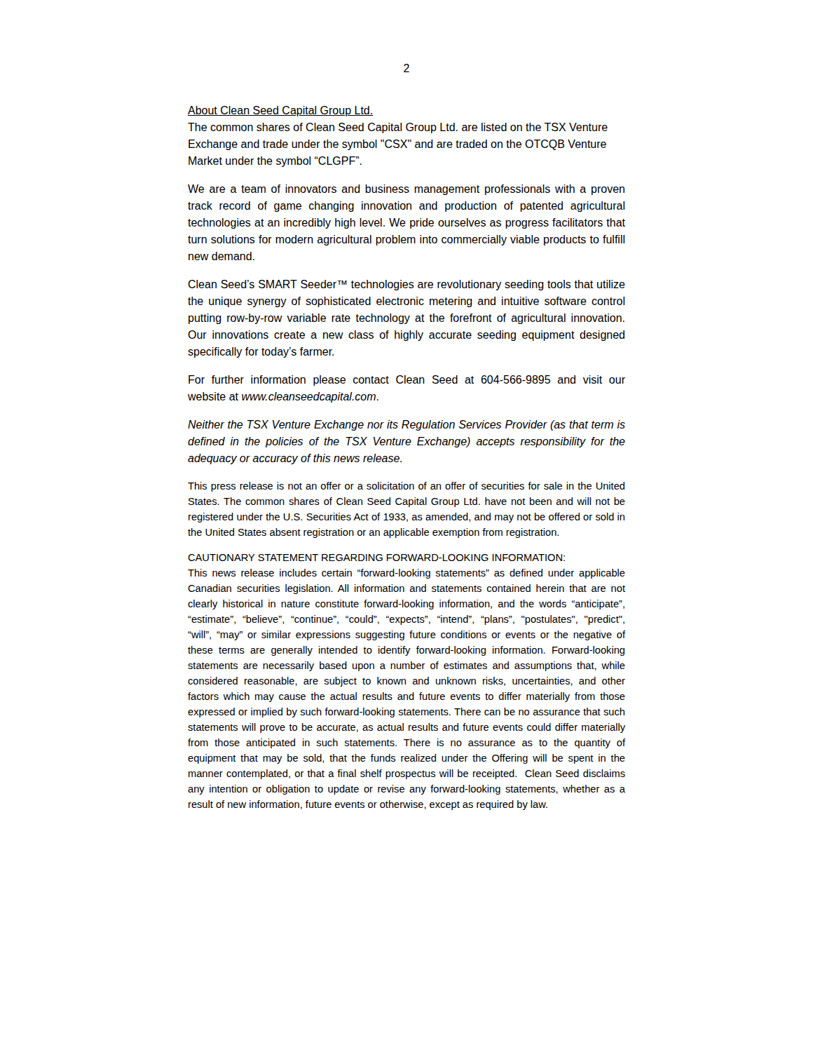2
About Clean Seed Capital Group Ltd.
The common shares of Clean Seed Capital Group Ltd. are listed on the TSX Venture Exchange and trade under the symbol "CSX" and are traded on the OTCQB Venture Market under the symbol “CLGPF”.
We are a team of innovators and business management professionals with a proven track record of game changing innovation and production of patented agricultural technologies at an incredibly high level. We pride ourselves as progress facilitators that turn solutions for modern agricultural problem into commercially viable products to fulfill new demand.
Clean Seed’s SMART Seeder™ technologies are revolutionary seeding tools that utilize the unique synergy of sophisticated electronic metering and intuitive software control putting row-by-row variable rate technology at the forefront of agricultural innovation. Our innovations create a new class of highly accurate seeding equipment designed specifically for today’s farmer.
For further information please contact Clean Seed at 604-566-9895 and visit our website at www.cleanseedcapital.com.
Neither the TSX Venture Exchange nor its Regulation Services Provider (as that term is defined in the policies of the TSX Venture Exchange) accepts responsibility for the adequacy or accuracy of this news release.
This press release is not an offer or a solicitation of an offer of securities for sale in the United States. The common shares of Clean Seed Capital Group Ltd. have not been and will not be registered under the U.S. Securities Act of 1933, as amended, and may not be offered or sold in the United States absent registration or an applicable exemption from registration.
CAUTIONARY STATEMENT REGARDING FORWARD-LOOKING INFORMATION:
This news release includes certain “forward-looking statements” as defined under applicable Canadian securities legislation. All information and statements contained herein that are not clearly historical in nature constitute forward-looking information, and the words “anticipate”, “estimate”, “believe”, “continue”, “could”, “expects”, “intend”, “plans”, "postulates", "predict", “will”, “may” or similar expressions suggesting future conditions or events or the negative of these terms are generally intended to identify forward-looking information. Forward-looking statements are necessarily based upon a number of estimates and assumptions that, while considered reasonable, are subject to known and unknown risks, uncertainties, and other factors which may cause the actual results and future events to differ materially from those expressed or implied by such forward-looking statements. There can be no assurance that such statements will prove to be accurate, as actual results and future events could differ materially from those anticipated in such statements. There is no assurance as to the quantity of equipment that may be sold, that the funds realized under the Offering will be spent in the manner contemplated, or that a final shelf prospectus will be receipted. Clean Seed disclaims any intention or obligation to update or revise any forward-looking statements, whether as a result of new information, future events or otherwise, except as required by law.